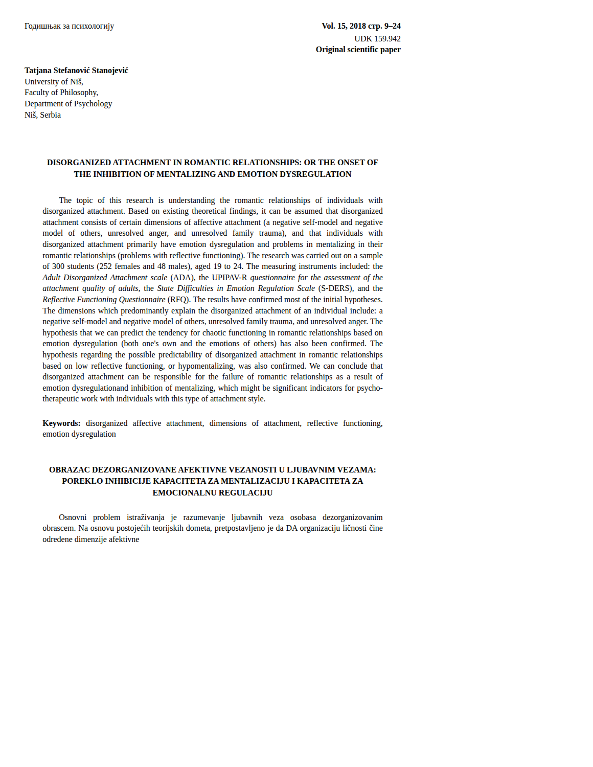Годишњак за психологију
Vol. 15, 2018 стр. 9–24
UDK 159.942
Original scientific paper
Tatjana Stefanović Stanojević
University of Niš,
Faculty of Philosophy,
Department of Psychology
Niš, Serbia
Disorganized attachment in romantic relationships: or the onset of the inhibition of mentalizing and emotion dysregulation
The topic of this research is understanding the romantic relationships of individuals with disorganized attachment. Based on existing theoretical findings, it can be assumed that disorganized attachment consists of certain dimensions of affective attachment (a negative self-model and negative model of others, unresolved anger, and unresolved family trauma), and that individuals with disorganized attachment primarily have emotion dysregulation and problems in mentalizing in their romantic relationships (problems with reflective functioning). The research was carried out on a sample of 300 students (252 females and 48 males), aged 19 to 24. The measuring instruments included: the Adult Disorganized Attachment scale (ADA), the UPIPAV-R questionnaire for the assessment of the attachment quality of adults, the State Difficulties in Emotion Regulation Scale (S-DERS), and the Reflective Functioning Questionnaire (RFQ). The results have confirmed most of the initial hypotheses. The dimensions which predominantly explain the disorganized attachment of an individual include: a negative self-model and negative model of others, unresolved family trauma, and unresolved anger. The hypothesis that we can predict the tendency for chaotic functioning in romantic relationships based on emotion dysregulation (both one's own and the emotions of others) has also been confirmed. The hypothesis regarding the possible predictability of disorganized attachment in romantic relationships based on low reflective functioning, or hypomentalizing, was also confirmed. We can conclude that disorganized attachment can be responsible for the failure of romantic relationships as a result of emotion dysregulationand inhibition of mentalizing, which might be significant indicators for psycho-therapeutic work with individuals with this type of attachment style.
Keywords: disorganized affective attachment, dimensions of attachment, reflective functioning, emotion dysregulation
Obrazac dezorganizovane afektivne vezanosti u ljubavnim vezama: poreklo inhibicije kapaciteta za mentalizaciju i kapaciteta za emocionalnu regulaciju
Osnovni problem istraživanja je razumevanje ljubavnih veza osobasa dezorganizovanim obrascem. Na osnovu postojećih teorijskih dometa, pretpostavljeno je da DA organizaciju ličnosti čine određene dimenzije afektivne